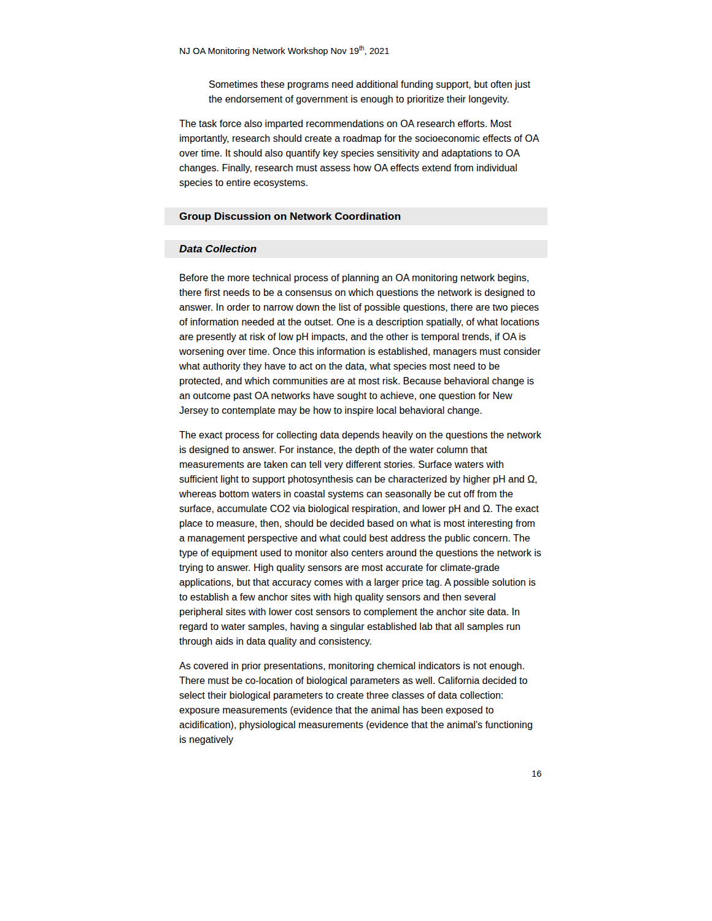NJ OA Monitoring Network Workshop Nov 19th, 2021
Sometimes these programs need additional funding support, but often just the endorsement of government is enough to prioritize their longevity.
The task force also imparted recommendations on OA research efforts. Most importantly, research should create a roadmap for the socioeconomic effects of OA over time. It should also quantify key species sensitivity and adaptations to OA changes. Finally, research must assess how OA effects extend from individual species to entire ecosystems.
Group Discussion on Network Coordination
Data Collection
Before the more technical process of planning an OA monitoring network begins, there first needs to be a consensus on which questions the network is designed to answer. In order to narrow down the list of possible questions, there are two pieces of information needed at the outset. One is a description spatially, of what locations are presently at risk of low pH impacts, and the other is temporal trends, if OA is worsening over time. Once this information is established, managers must consider what authority they have to act on the data, what species most need to be protected, and which communities are at most risk. Because behavioral change is an outcome past OA networks have sought to achieve, one question for New Jersey to contemplate may be how to inspire local behavioral change.
The exact process for collecting data depends heavily on the questions the network is designed to answer. For instance, the depth of the water column that measurements are taken can tell very different stories. Surface waters with sufficient light to support photosynthesis can be characterized by higher pH and Ω, whereas bottom waters in coastal systems can seasonally be cut off from the surface, accumulate CO2 via biological respiration, and lower pH and Ω. The exact place to measure, then, should be decided based on what is most interesting from a management perspective and what could best address the public concern. The type of equipment used to monitor also centers around the questions the network is trying to answer. High quality sensors are most accurate for climate-grade applications, but that accuracy comes with a larger price tag. A possible solution is to establish a few anchor sites with high quality sensors and then several peripheral sites with lower cost sensors to complement the anchor site data. In regard to water samples, having a singular established lab that all samples run through aids in data quality and consistency.
As covered in prior presentations, monitoring chemical indicators is not enough. There must be co-location of biological parameters as well. California decided to select their biological parameters to create three classes of data collection: exposure measurements (evidence that the animal has been exposed to acidification), physiological measurements (evidence that the animal's functioning is negatively
16